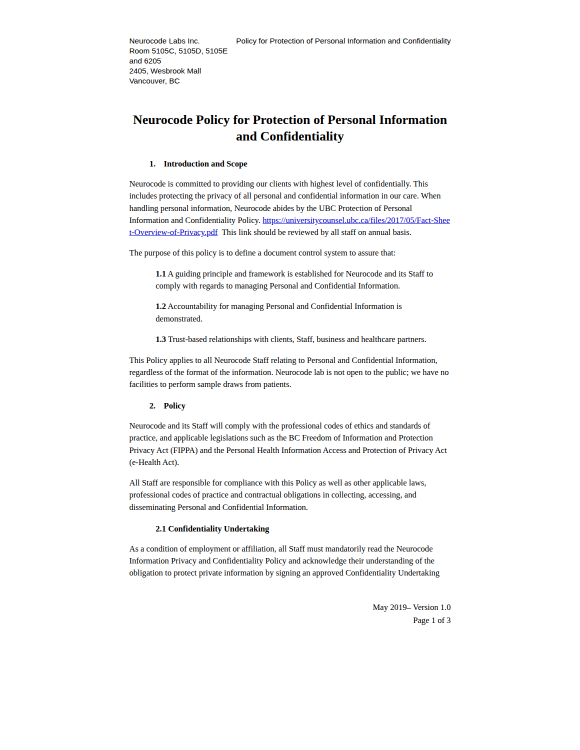Neurocode Labs Inc. Room 5105C, 5105D, 5105E and 6205 2405, Wesbrook Mall Vancouver, BC
Policy for Protection of Personal Information and Confidentiality
Neurocode Policy for Protection of Personal Information
and Confidentiality
1. Introduction and Scope
Neurocode is committed to providing our clients with highest level of confidentially. This includes protecting the privacy of all personal and confidential information in our care. When handling personal information, Neurocode abides by the UBC Protection of Personal Information and Confidentiality Policy. https://universitycounsel.ubc.ca/files/2017/05/Fact-Sheet-Overview-of-Privacy.pdf This link should be reviewed by all staff on annual basis.
The purpose of this policy is to define a document control system to assure that:
1.1 A guiding principle and framework is established for Neurocode and its Staff to comply with regards to managing Personal and Confidential Information.
1.2 Accountability for managing Personal and Confidential Information is demonstrated.
1.3 Trust-based relationships with clients, Staff, business and healthcare partners.
This Policy applies to all Neurocode Staff relating to Personal and Confidential Information, regardless of the format of the information. Neurocode lab is not open to the public; we have no facilities to perform sample draws from patients.
2. Policy
Neurocode and its Staff will comply with the professional codes of ethics and standards of practice, and applicable legislations such as the BC Freedom of Information and Protection Privacy Act (FIPPA) and the Personal Health Information Access and Protection of Privacy Act (e-Health Act).
All Staff are responsible for compliance with this Policy as well as other applicable laws, professional codes of practice and contractual obligations in collecting, accessing, and disseminating Personal and Confidential Information.
2.1 Confidentiality Undertaking
As a condition of employment or affiliation, all Staff must mandatorily read the Neurocode Information Privacy and Confidentiality Policy and acknowledge their understanding of the obligation to protect private information by signing an approved Confidentiality Undertaking
May 2019– Version 1.0
Page 1 of 3